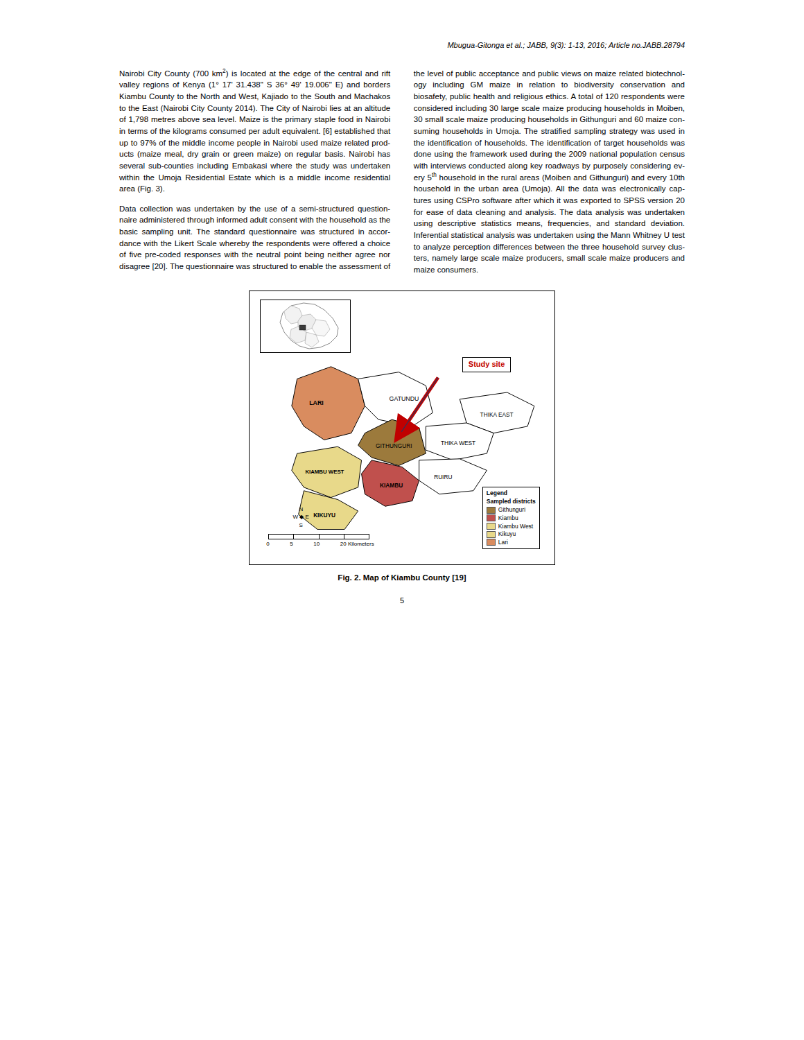Mbugua-Gitonga et al.; JABB, 9(3): 1-13, 2016; Article no.JABB.28794
Nairobi City County (700 km2) is located at the edge of the central and rift valley regions of Kenya (1° 17' 31.438" S 36° 49' 19.006" E) and borders Kiambu County to the North and West, Kajiado to the South and Machakos to the East (Nairobi City County 2014). The City of Nairobi lies at an altitude of 1,798 metres above sea level. Maize is the primary staple food in Nairobi in terms of the kilograms consumed per adult equivalent. [6] established that up to 97% of the middle income people in Nairobi used maize related products (maize meal, dry grain or green maize) on regular basis. Nairobi has several sub-counties including Embakasi where the study was undertaken within the Umoja Residential Estate which is a middle income residential area (Fig. 3).
Data collection was undertaken by the use of a semi-structured questionnaire administered through informed adult consent with the household as the basic sampling unit. The standard questionnaire was structured in accordance with the Likert Scale whereby the respondents were offered a choice of five pre-coded responses with the neutral point being neither agree nor disagree [20]. The questionnaire was structured to enable the assessment of the level of public acceptance and public views on maize related biotechnology including GM maize in relation to biodiversity conservation and biosafety, public health and religious ethics. A total of 120 respondents were considered including 30 large scale maize producing households in Moiben, 30 small scale maize producing households in Githunguri and 60 maize consuming households in Umoja. The stratified sampling strategy was used in the identification of households. The identification of target households was done using the framework used during the 2009 national population census with interviews conducted along key roadways by purposely considering every 5th household in the rural areas (Moiben and Githunguri) and every 10th household in the urban area (Umoja). All the data was electronically captures using CSPro software after which it was exported to SPSS version 20 for ease of data cleaning and analysis. The data analysis was undertaken using descriptive statistics means, frequencies, and standard deviation. Inferential statistical analysis was undertaken using the Mann Whitney U test to analyze perception differences between the three household survey clusters, namely large scale maize producers, small scale maize producers and maize consumers.
Study site
LARI GATUNDU GITHUNGURI KIAMBU KIAMBU WEST KIKUYU THIKA EAST THIKA WEST RUIRU
N
W ◆ E
S
051020 Kilometers
Legend
Sampled districts
Githunguri
Kiambu
Kiambu West
Kikuyu
Lari
Fig. 2. Map of Kiambu County [19]
5